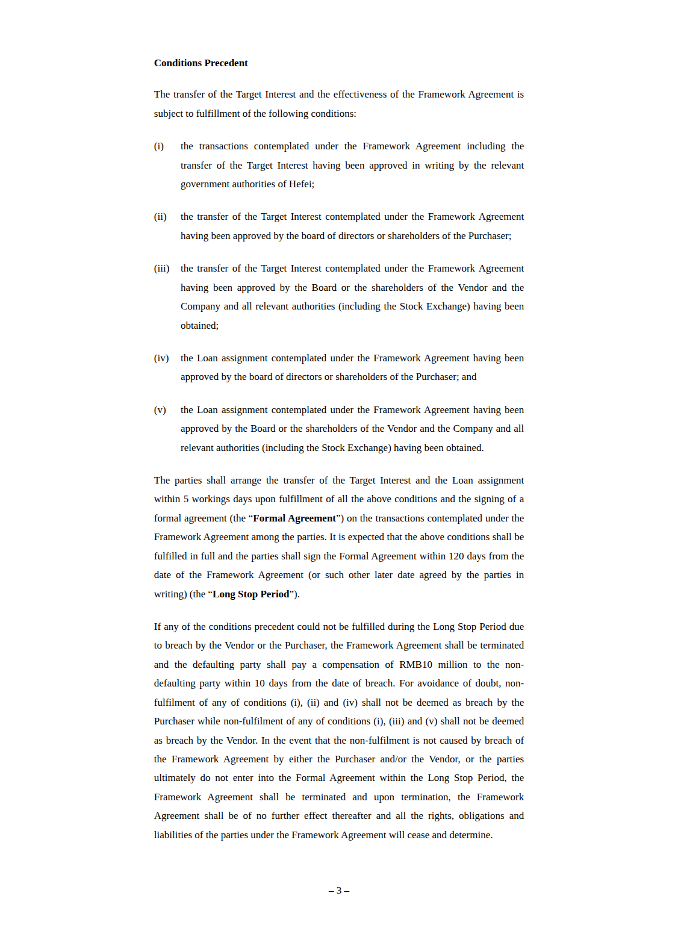Conditions Precedent
The transfer of the Target Interest and the effectiveness of the Framework Agreement is subject to fulfillment of the following conditions:
(i)
the transactions contemplated under the Framework Agreement including the transfer of the Target Interest having been approved in writing by the relevant government authorities of Hefei;
(ii)
the transfer of the Target Interest contemplated under the Framework Agreement having been approved by the board of directors or shareholders of the Purchaser;
(iii)
the transfer of the Target Interest contemplated under the Framework Agreement having been approved by the Board or the shareholders of the Vendor and the Company and all relevant authorities (including the Stock Exchange) having been obtained;
(iv)
the Loan assignment contemplated under the Framework Agreement having been approved by the board of directors or shareholders of the Purchaser; and
(v)
the Loan assignment contemplated under the Framework Agreement having been approved by the Board or the shareholders of the Vendor and the Company and all relevant authorities (including the Stock Exchange) having been obtained.
The parties shall arrange the transfer of the Target Interest and the Loan assignment within 5 workings days upon fulfillment of all the above conditions and the signing of a formal agreement (the “Formal Agreement”) on the transactions contemplated under the Framework Agreement among the parties. It is expected that the above conditions shall be fulfilled in full and the parties shall sign the Formal Agreement within 120 days from the date of the Framework Agreement (or such other later date agreed by the parties in writing) (the “Long Stop Period”).
If any of the conditions precedent could not be fulfilled during the Long Stop Period due to breach by the Vendor or the Purchaser, the Framework Agreement shall be terminated and the defaulting party shall pay a compensation of RMB10 million to the non-defaulting party within 10 days from the date of breach. For avoidance of doubt, non-fulfilment of any of conditions (i), (ii) and (iv) shall not be deemed as breach by the Purchaser while non-fulfilment of any of conditions (i), (iii) and (v) shall not be deemed as breach by the Vendor. In the event that the non-fulfilment is not caused by breach of the Framework Agreement by either the Purchaser and/or the Vendor, or the parties ultimately do not enter into the Formal Agreement within the Long Stop Period, the Framework Agreement shall be terminated and upon termination, the Framework Agreement shall be of no further effect thereafter and all the rights, obligations and liabilities of the parties under the Framework Agreement will cease and determine.
– 3 –